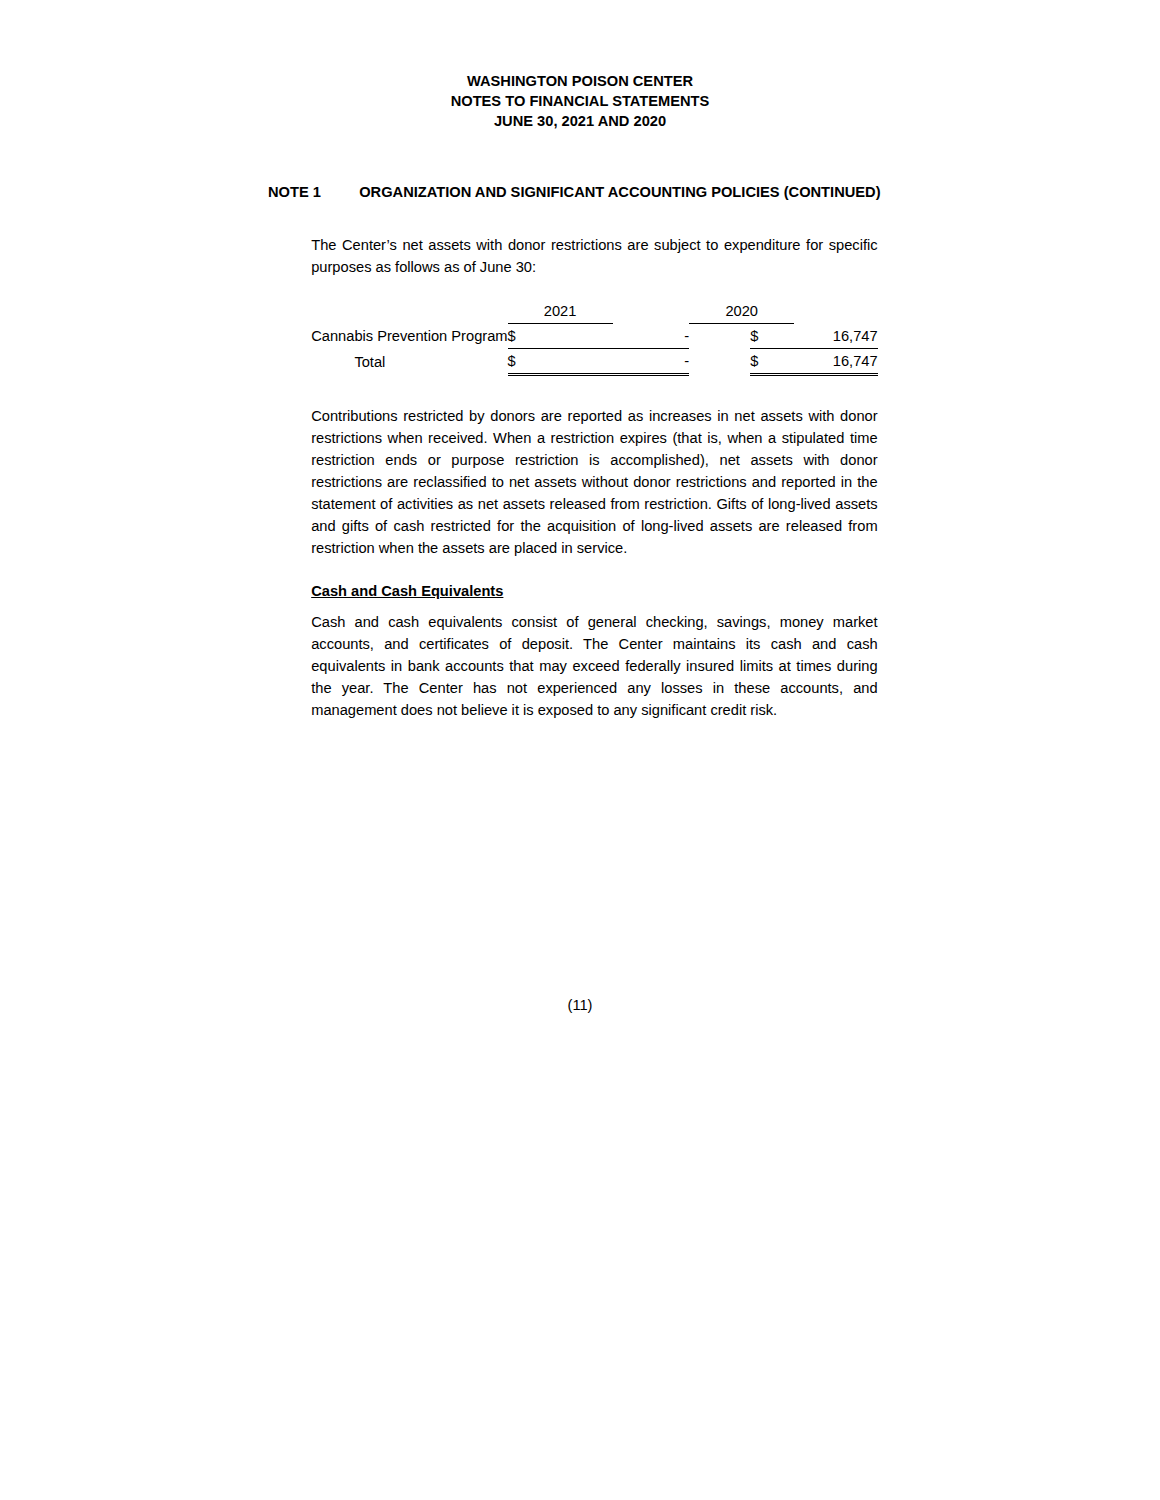WASHINGTON POISON CENTER
NOTES TO FINANCIAL STATEMENTS
JUNE 30, 2021 AND 2020
NOTE 1
ORGANIZATION AND SIGNIFICANT ACCOUNTING POLICIES (CONTINUED)
The Center’s net assets with donor restrictions are subject to expenditure for specific purposes as follows as of June 30:
| | 2021 | | 2020 |
| Cannabis Prevention Program | $ | - | | $ | 16,747 |
| Total | $ | - | | $ | 16,747 |
Contributions restricted by donors are reported as increases in net assets with donor restrictions when received. When a restriction expires (that is, when a stipulated time restriction ends or purpose restriction is accomplished), net assets with donor restrictions are reclassified to net assets without donor restrictions and reported in the statement of activities as net assets released from restriction. Gifts of long-lived assets and gifts of cash restricted for the acquisition of long-lived assets are released from restriction when the assets are placed in service.
Cash and Cash Equivalents
Cash and cash equivalents consist of general checking, savings, money market accounts, and certificates of deposit. The Center maintains its cash and cash equivalents in bank accounts that may exceed federally insured limits at times during the year. The Center has not experienced any losses in these accounts, and management does not believe it is exposed to any significant credit risk.
(11)